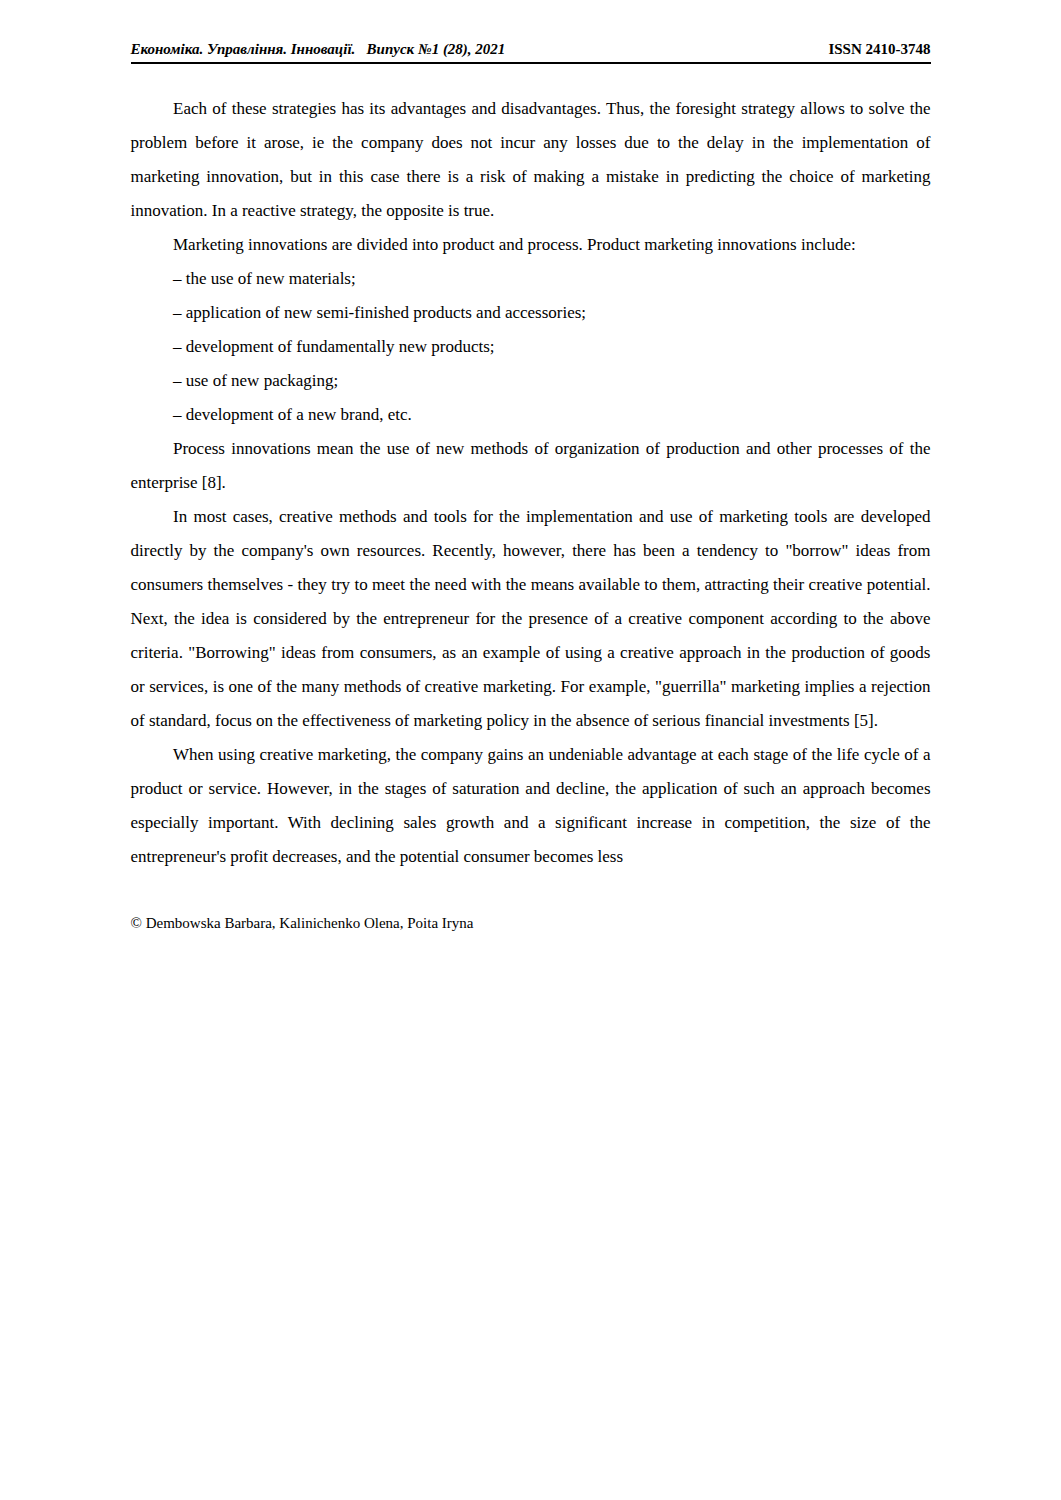Економіка. Управління. Інновації. Випуск №1 (28), 2021 ISSN 2410-3748
Each of these strategies has its advantages and disadvantages. Thus, the foresight strategy allows to solve the problem before it arose, ie the company does not incur any losses due to the delay in the implementation of marketing innovation, but in this case there is a risk of making a mistake in predicting the choice of marketing innovation. In a reactive strategy, the opposite is true.
Marketing innovations are divided into product and process. Product marketing innovations include:
the use of new materials;
application of new semi-finished products and accessories;
development of fundamentally new products;
use of new packaging;
development of a new brand, etc.
Process innovations mean the use of new methods of organization of production and other processes of the enterprise [8].
In most cases, creative methods and tools for the implementation and use of marketing tools are developed directly by the company's own resources. Recently, however, there has been a tendency to "borrow" ideas from consumers themselves - they try to meet the need with the means available to them, attracting their creative potential. Next, the idea is considered by the entrepreneur for the presence of a creative component according to the above criteria. "Borrowing" ideas from consumers, as an example of using a creative approach in the production of goods or services, is one of the many methods of creative marketing. For example, "guerrilla" marketing implies a rejection of standard, focus on the effectiveness of marketing policy in the absence of serious financial investments [5].
When using creative marketing, the company gains an undeniable advantage at each stage of the life cycle of a product or service. However, in the stages of saturation and decline, the application of such an approach becomes especially important. With declining sales growth and a significant increase in competition, the size of the entrepreneur's profit decreases, and the potential consumer becomes less
© Dembowska Barbara, Kalinichenko Olena, Poita Iryna